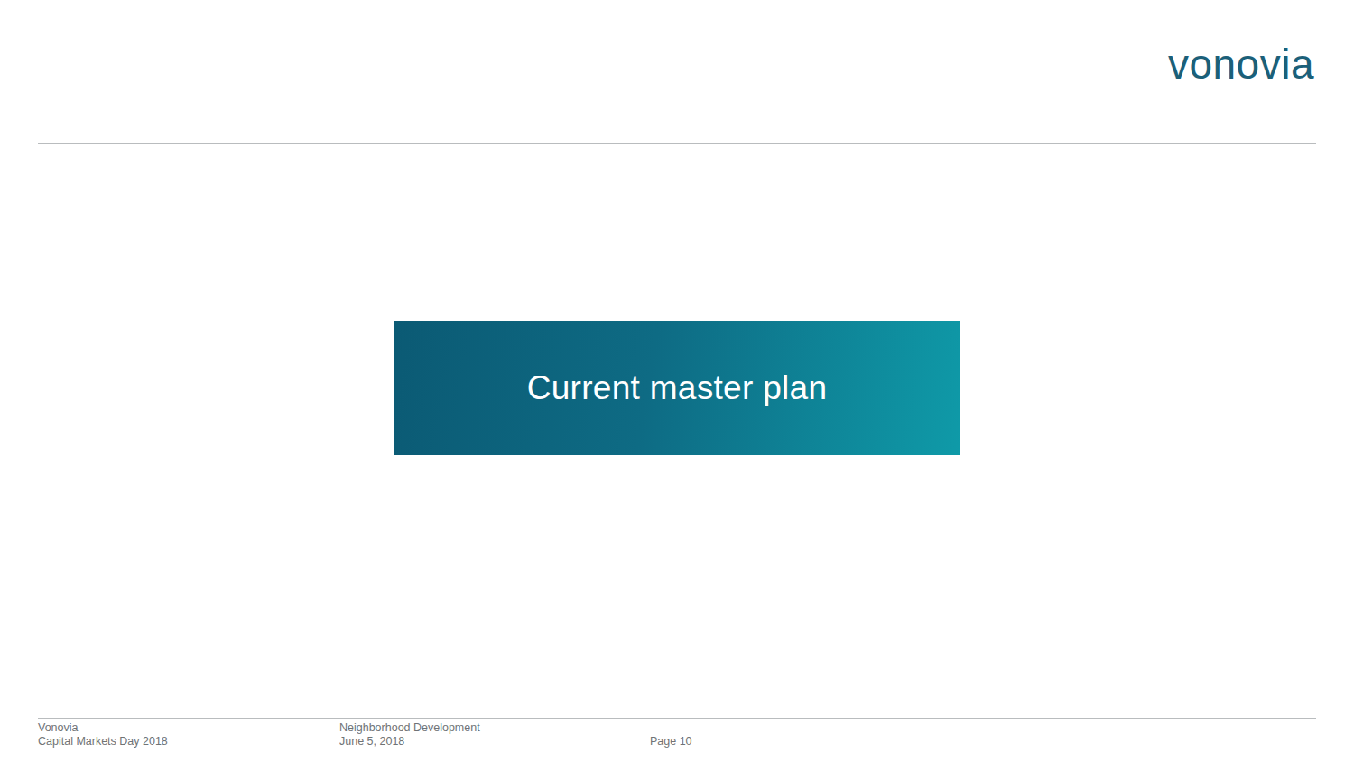vonovia
Current master plan
Vonovia
Capital Markets Day 2018
Neighborhood Development
June 5, 2018
Page 10